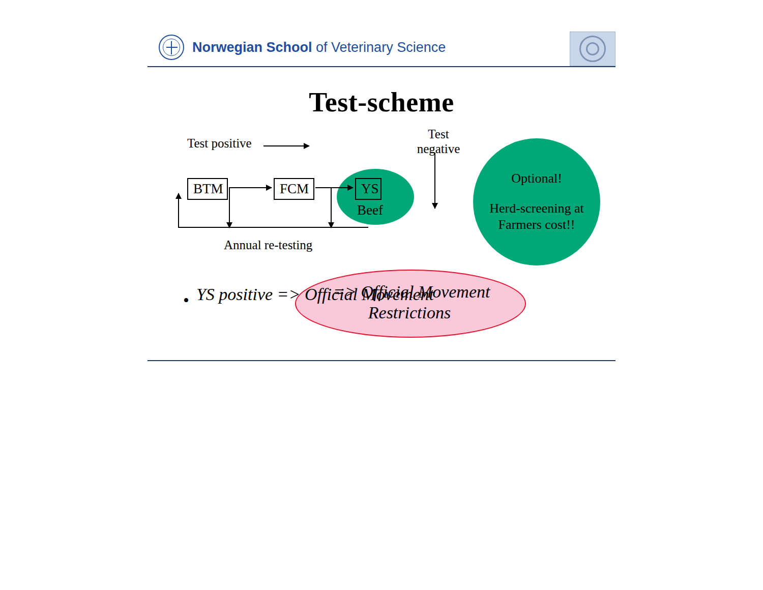Norwegian School of Veterinary Science
Test-scheme
Test positive
Test
negative
BTM
FCM
YS
Beef
Annual re-testing
Optional!
Herd-screening at
Farmers cost!!
• YS positive => Official Movement
=> Official Movement
Restrictions